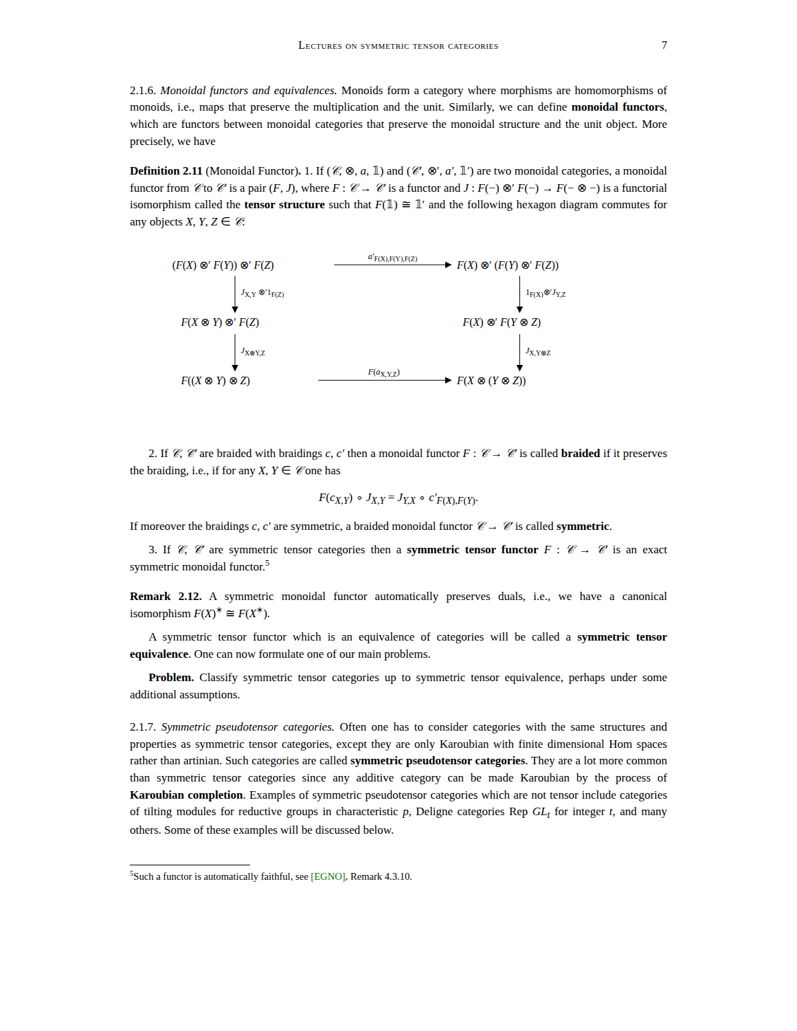Lectures on symmetric tensor categories 7
2.1.6. Monoidal functors and equivalences. Monoids form a category where morphisms are homomorphisms of monoids, i.e., maps that preserve the multiplication and the unit. Similarly, we can define monoidal functors, which are functors between monoidal categories that preserve the monoidal structure and the unit object. More precisely, we have
Definition 2.11 (Monoidal Functor). 1. If (𝒞, ⊗, a, 𝟙) and (𝒞′, ⊗′, a′, 𝟙′) are two monoidal categories, a monoidal functor from 𝒞 to 𝒞′ is a pair (F, J), where F : 𝒞 → 𝒞′ is a functor and J : F(−) ⊗′ F(−) → F(− ⊗ −) is a functorial isomorphism called the tensor structure such that F(𝟙) ≅ 𝟙′ and the following hexagon diagram commutes for any objects X, Y, Z ∈ 𝒞:
(F(X) ⊗′ F(Y)) ⊗′ F(Z) F(X) ⊗′ (F(Y) ⊗′ F(Z)) a′F(X),F(Y),F(Z) JX,Y ⊗′1F(Z) 1F(X)⊗′JY,Z F(X ⊗ Y) ⊗′ F(Z) F(X) ⊗′ F(Y ⊗ Z) JX⊗Y,Z JX,Y⊗Z F((X ⊗ Y) ⊗ Z) F(X ⊗ (Y ⊗ Z)) F(aX,Y,Z)
2. If 𝒞, 𝒞′ are braided with braidings c, c′ then a monoidal functor F : 𝒞 → 𝒞′ is called braided if it preserves the braiding, i.e., if for any X, Y ∈ 𝒞 one has
F(cX,Y) ∘ JX,Y = JY,X ∘ c′F(X),F(Y).
If moreover the braidings c, c′ are symmetric, a braided monoidal functor 𝒞 → 𝒞′ is called symmetric.
3. If 𝒞, 𝒞′ are symmetric tensor categories then a symmetric tensor functor F : 𝒞 → 𝒞′ is an exact symmetric monoidal functor.5
Remark 2.12. A symmetric monoidal functor automatically preserves duals, i.e., we have a canonical isomorphism F(X)∗ ≅ F(X∗).
A symmetric tensor functor which is an equivalence of categories will be called a symmetric tensor equivalence. One can now formulate one of our main problems.
Problem. Classify symmetric tensor categories up to symmetric tensor equivalence, perhaps under some additional assumptions.
2.1.7. Symmetric pseudotensor categories. Often one has to consider categories with the same structures and properties as symmetric tensor categories, except they are only Karoubian with finite dimensional Hom spaces rather than artinian. Such categories are called symmetric pseudotensor categories. They are a lot more common than symmetric tensor categories since any additive category can be made Karoubian by the process of Karoubian completion. Examples of symmetric pseudotensor categories which are not tensor include categories of tilting modules for reductive groups in characteristic p, Deligne categories Rep GLt for integer t, and many others. Some of these examples will be discussed below.
5Such a functor is automatically faithful, see [EGNO], Remark 4.3.10.